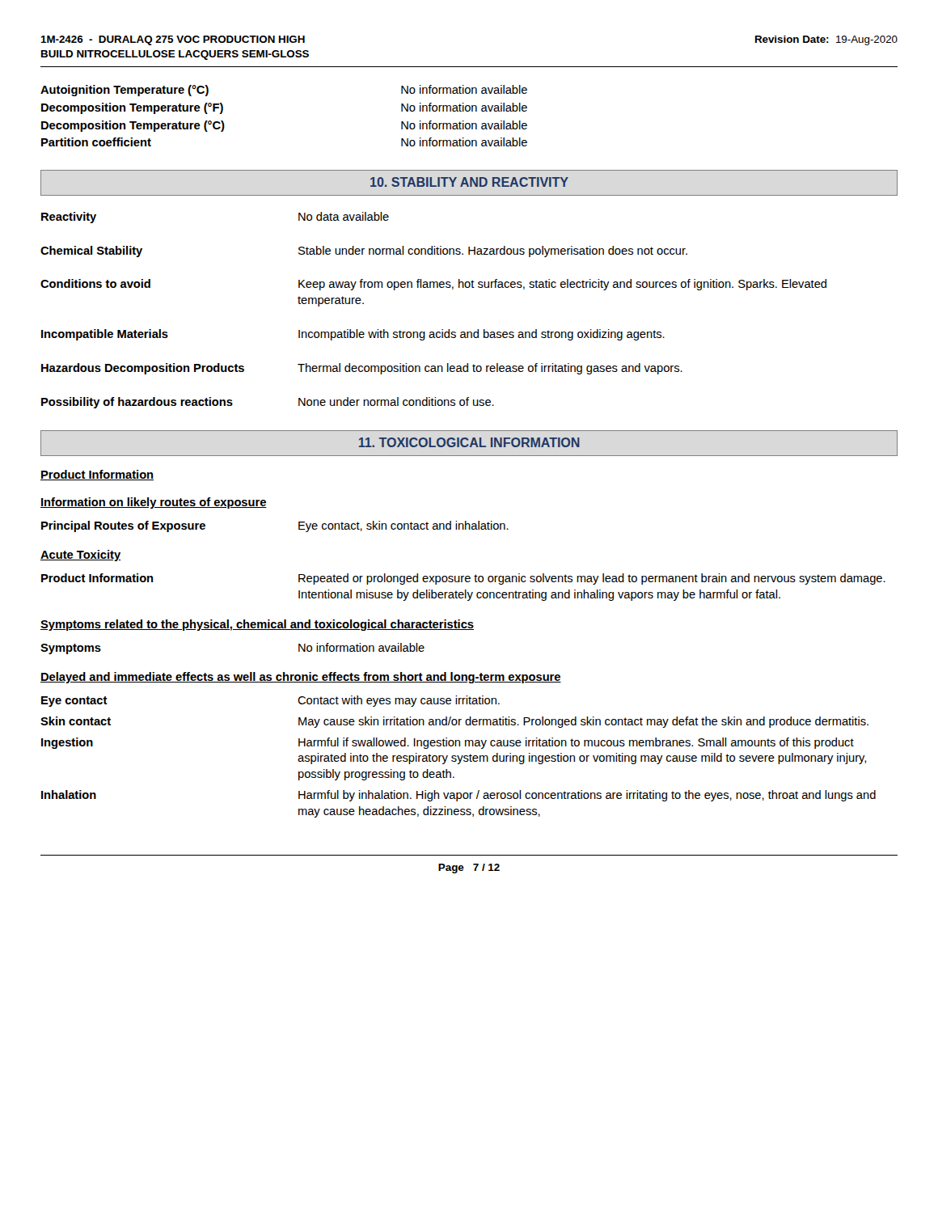1M-2426 - DURALAQ 275 VOC PRODUCTION HIGH
BUILD NITROCELLULOSE LACQUERS SEMI-GLOSS
Revision Date: 19-Aug-2020
| Autoignition Temperature (°C) | No information available |
| Decomposition Temperature (°F) | No information available |
| Decomposition Temperature (°C) | No information available |
| Partition coefficient | No information available |
10. STABILITY AND REACTIVITY
| Reactivity | No data available |
| Chemical Stability | Stable under normal conditions. Hazardous polymerisation does not occur. |
| Conditions to avoid | Keep away from open flames, hot surfaces, static electricity and sources of ignition. Sparks. Elevated temperature. |
| Incompatible Materials | Incompatible with strong acids and bases and strong oxidizing agents. |
| Hazardous Decomposition Products | Thermal decomposition can lead to release of irritating gases and vapors. |
| Possibility of hazardous reactions | None under normal conditions of use. |
11. TOXICOLOGICAL INFORMATION
Product Information
Information on likely routes of exposure
| Principal Routes of Exposure | Eye contact, skin contact and inhalation. |
Acute Toxicity
| Product Information | Repeated or prolonged exposure to organic solvents may lead to permanent brain and nervous system damage. Intentional misuse by deliberately concentrating and inhaling vapors may be harmful or fatal. |
Symptoms related to the physical, chemical and toxicological characteristics
| Symptoms | No information available |
Delayed and immediate effects as well as chronic effects from short and long-term exposure
| Eye contact | Contact with eyes may cause irritation. |
| Skin contact | May cause skin irritation and/or dermatitis. Prolonged skin contact may defat the skin and produce dermatitis. |
| Ingestion | Harmful if swallowed. Ingestion may cause irritation to mucous membranes. Small amounts of this product aspirated into the respiratory system during ingestion or vomiting may cause mild to severe pulmonary injury, possibly progressing to death. |
| Inhalation | Harmful by inhalation. High vapor / aerosol concentrations are irritating to the eyes, nose, throat and lungs and may cause headaches, dizziness, drowsiness, |
Page 7 / 12